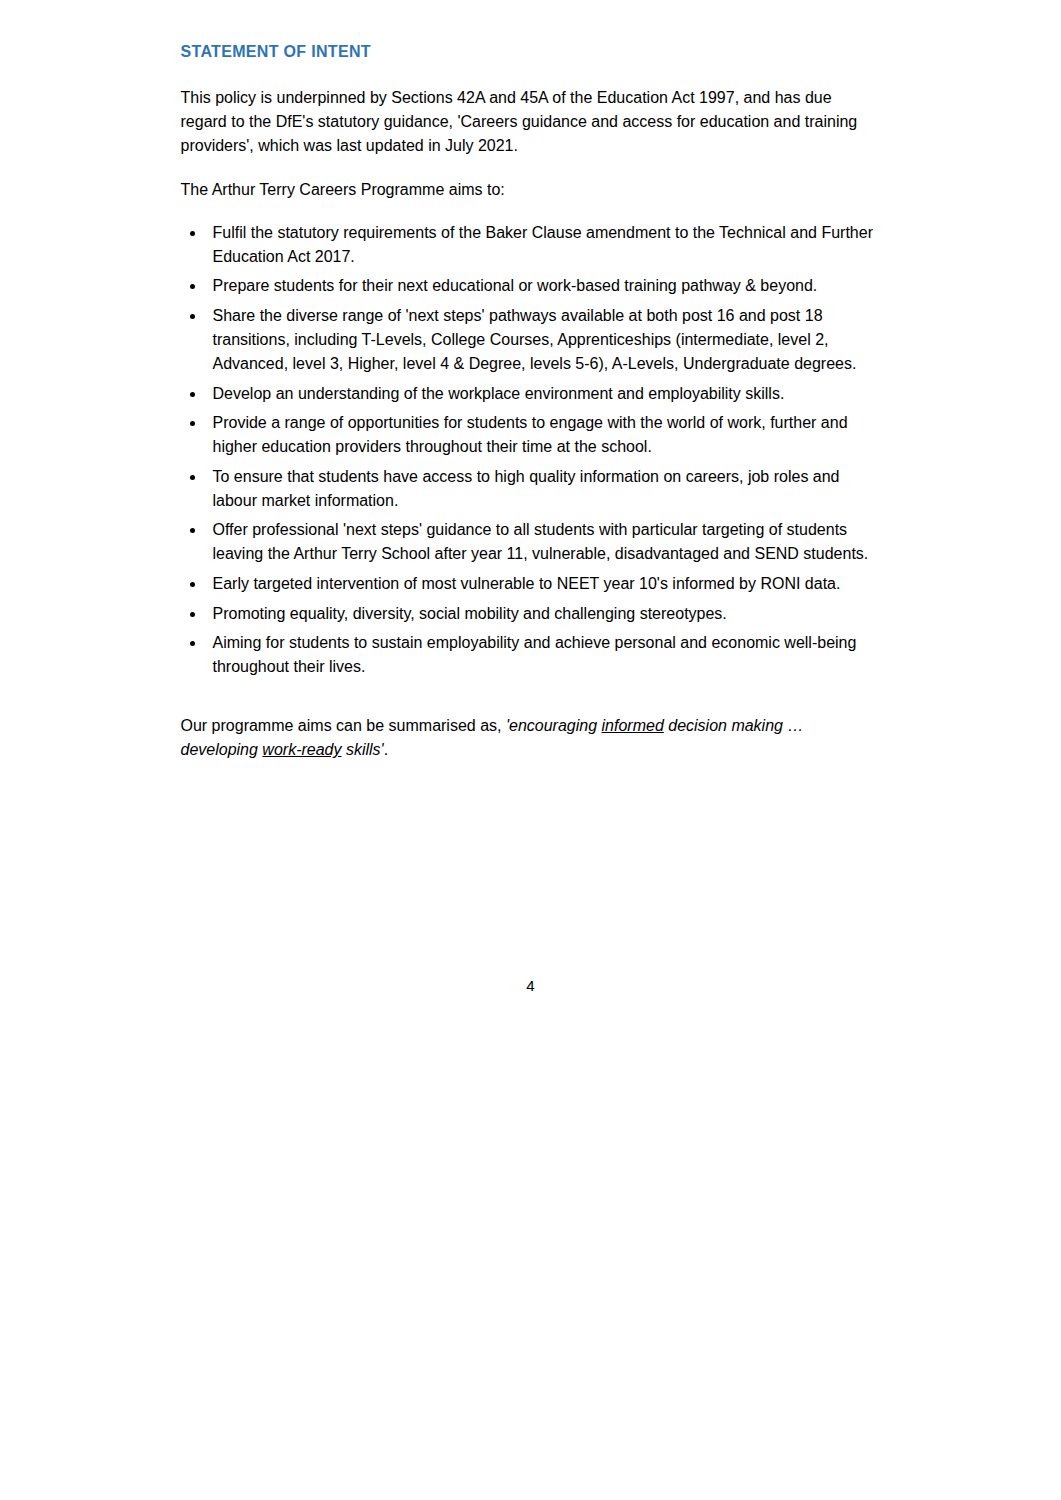STATEMENT OF INTENT
This policy is underpinned by Sections 42A and 45A of the Education Act 1997, and has due regard to the DfE's statutory guidance, 'Careers guidance and access for education and training providers', which was last updated in July 2021.
The Arthur Terry Careers Programme aims to:
Fulfil the statutory requirements of the Baker Clause amendment to the Technical and Further Education Act 2017.
Prepare students for their next educational or work-based training pathway & beyond.
Share the diverse range of 'next steps' pathways available at both post 16 and post 18 transitions, including T-Levels, College Courses, Apprenticeships (intermediate, level 2, Advanced, level 3, Higher, level 4 & Degree, levels 5-6), A-Levels, Undergraduate degrees.
Develop an understanding of the workplace environment and employability skills.
Provide a range of opportunities for students to engage with the world of work, further and higher education providers throughout their time at the school.
To ensure that students have access to high quality information on careers, job roles and labour market information.
Offer professional 'next steps' guidance to all students with particular targeting of students leaving the Arthur Terry School after year 11, vulnerable, disadvantaged and SEND students.
Early targeted intervention of most vulnerable to NEET year 10's informed by RONI data.
Promoting equality, diversity, social mobility and challenging stereotypes.
Aiming for students to sustain employability and achieve personal and economic well-being throughout their lives.
Our programme aims can be summarised as, 'encouraging informed decision making … developing work-ready skills'.
4